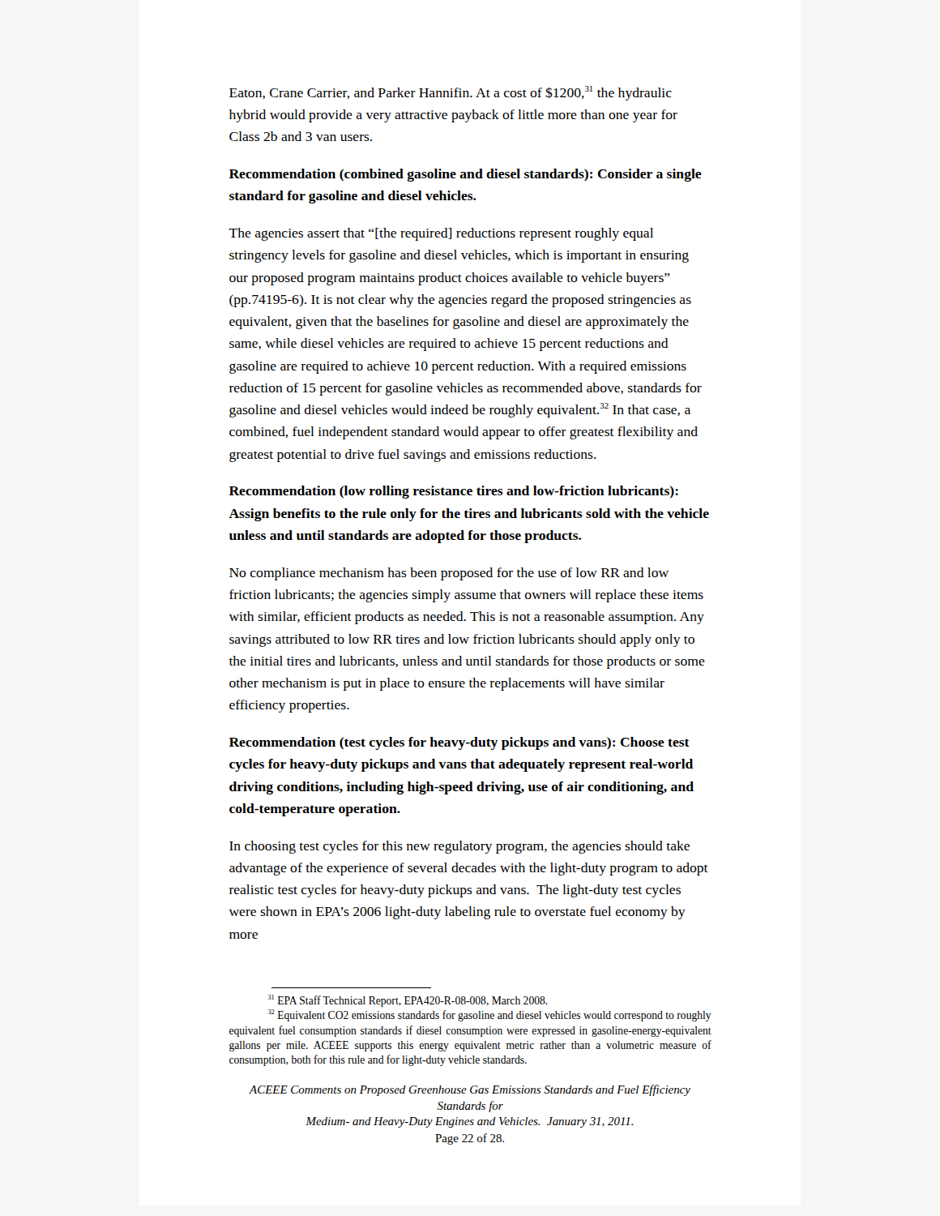Eaton, Crane Carrier, and Parker Hannifin. At a cost of $1200,31 the hydraulic hybrid would provide a very attractive payback of little more than one year for Class 2b and 3 van users.
Recommendation (combined gasoline and diesel standards): Consider a single standard for gasoline and diesel vehicles.
The agencies assert that “[the required] reductions represent roughly equal stringency levels for gasoline and diesel vehicles, which is important in ensuring our proposed program maintains product choices available to vehicle buyers” (pp.74195-6). It is not clear why the agencies regard the proposed stringencies as equivalent, given that the baselines for gasoline and diesel are approximately the same, while diesel vehicles are required to achieve 15 percent reductions and gasoline are required to achieve 10 percent reduction. With a required emissions reduction of 15 percent for gasoline vehicles as recommended above, standards for gasoline and diesel vehicles would indeed be roughly equivalent.32 In that case, a combined, fuel independent standard would appear to offer greatest flexibility and greatest potential to drive fuel savings and emissions reductions.
Recommendation (low rolling resistance tires and low-friction lubricants): Assign benefits to the rule only for the tires and lubricants sold with the vehicle unless and until standards are adopted for those products.
No compliance mechanism has been proposed for the use of low RR and low friction lubricants; the agencies simply assume that owners will replace these items with similar, efficient products as needed. This is not a reasonable assumption. Any savings attributed to low RR tires and low friction lubricants should apply only to the initial tires and lubricants, unless and until standards for those products or some other mechanism is put in place to ensure the replacements will have similar efficiency properties.
Recommendation (test cycles for heavy-duty pickups and vans): Choose test cycles for heavy-duty pickups and vans that adequately represent real-world driving conditions, including high-speed driving, use of air conditioning, and cold-temperature operation.
In choosing test cycles for this new regulatory program, the agencies should take advantage of the experience of several decades with the light-duty program to adopt realistic test cycles for heavy-duty pickups and vans. The light-duty test cycles were shown in EPA’s 2006 light-duty labeling rule to overstate fuel economy by more
31 EPA Staff Technical Report, EPA420-R-08-008, March 2008.
32 Equivalent CO2 emissions standards for gasoline and diesel vehicles would correspond to roughly equivalent fuel consumption standards if diesel consumption were expressed in gasoline-energy-equivalent gallons per mile. ACEEE supports this energy equivalent metric rather than a volumetric measure of consumption, both for this rule and for light-duty vehicle standards.
ACEEE Comments on Proposed Greenhouse Gas Emissions Standards and Fuel Efficiency Standards for
Medium- and Heavy-Duty Engines and Vehicles. January 31, 2011.
Page 22 of 28.